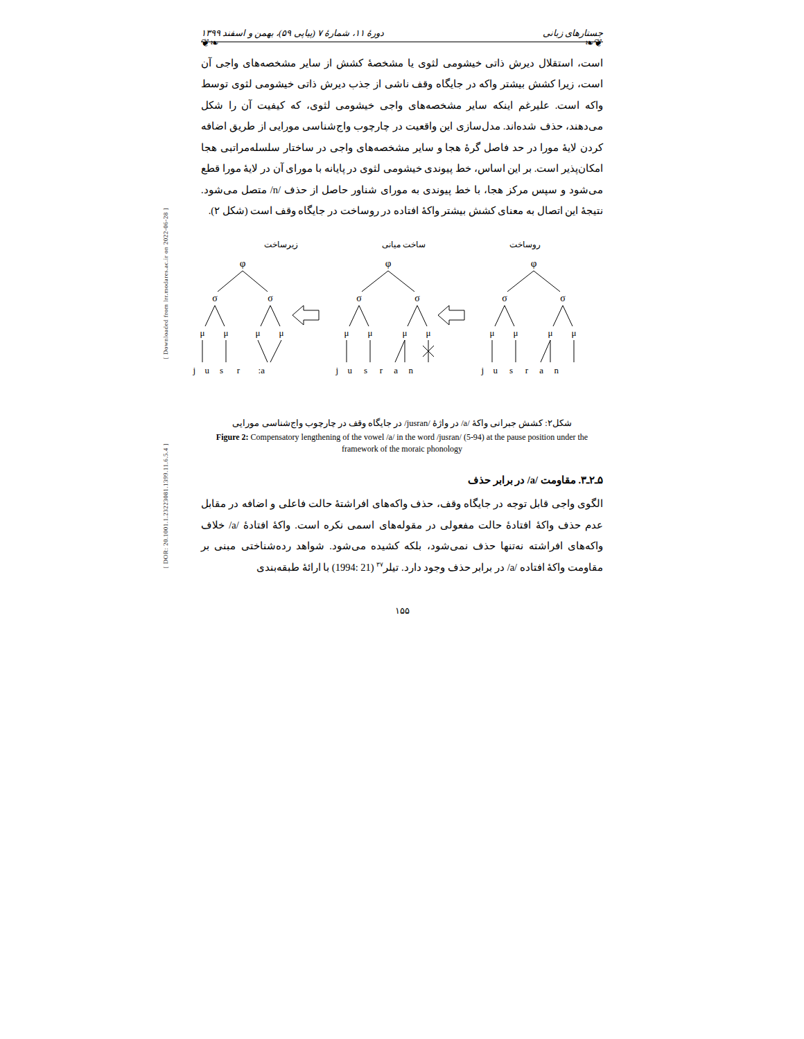[ Downloaded from lrr.modares.ac.ir on 2022-06-28 ]
[ DOR: 20.1001.1.23223081.1399.11.6.5.4 ]
جستارهای زبانی
دورهٔ ۱۱، شمارهٔ ۷ (پیاپی ۵۹)، بهمن و اسفند ۱۳۹۹
❦❧
❧❦
است، استقلال دیرش ذاتی خیشومی لثوی یا مشخصهٔ کشش از سایر مشخصه‌های واجی آن است، زیرا کشش بیشتر واکه در جایگاه وقف ناشی از جذب دیرش ذاتی خیشومی لثوی توسط واکه است. علیرغم اینکه سایر مشخصه‌های واجی خیشومی لثوی، که کیفیت آن را شکل می‌دهند، حذف شده‌اند. مدل‌سازی این واقعیت در چارچوب واج‌شناسی مورایی از طریق اضافه کردن لایهٔ مورا در حد فاصل گرهٔ هجا و سایر مشخصه‌های واجی در ساختار سلسله‌مراتبی هجا امکان‌پذیر است. بر این اساس، خط پیوندی خیشومی لثوی در پایانه با مورای آن در لایهٔ مورا قطع می‌شود و سپس مرکز هجا، با خط پیوندی به مورای شناور حاصل از حذف /n/ متصل می‌شود. نتیجهٔ این اتصال به معنای کشش بیشتر واکهٔ افتاده در روساخت در جایگاه وقف است (شکل ۲).
روساخت ساخت میانی زیرساخت
φ σ σ μ μ μ μ j u s r a n φ σ σ μ μ μ μ j u s r a n φ σ σ μ μ μ μ j u s r a:
شکل۲: کشش جبرانی واکهٔ /a/ در واژهٔ /jusran/ در جایگاه وقف در چارچوب واج‌شناسی مورایی
Figure 2: Compensatory lengthening of the vowel /a/ in the word /jusran/ (5-94) at the pause position under the framework of the moraic phonology
۵ـ۲ـ۳. مقاومت /a/ در برابر حذف
الگوی واجی قابل توجه در جایگاه وقف، حذف واکه‌های افراشتهٔ حالت فاعلی و اضافه در مقابل عدم حذف واکهٔ افتادهٔ حالت مفعولی در مقوله‌های اسمی نکره است. واکهٔ افتادهٔ /a/ خلاف واکه‌های افراشته نه‌تنها حذف نمی‌شود، بلکه کشیده می‌شود. شواهد رده‌شناختی مبنی بر مقاومت واکهٔ افتاده /a/ در برابر حذف وجود دارد. تیلر۳۷ (1994: 21) با ارائهٔ طبقه‌بندی
۱۵۵